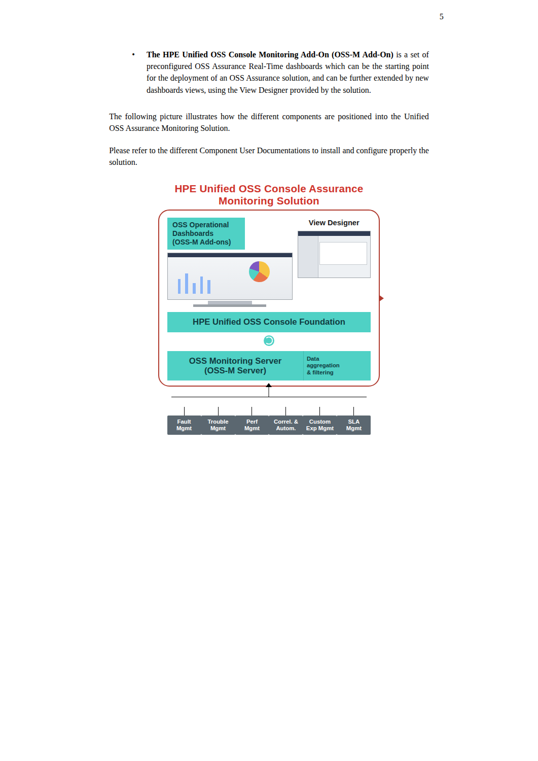5
The HPE Unified OSS Console Monitoring Add-On (OSS-M Add-On) is a set of preconfigured OSS Assurance Real-Time dashboards which can be the starting point for the deployment of an OSS Assurance solution, and can be further extended by new dashboards views, using the View Designer provided by the solution.
The following picture illustrates how the different components are positioned into the Unified OSS Assurance Monitoring Solution.
Please refer to the different Component User Documentations to install and configure properly the solution.
HPE Unified OSS Console Assurance
Monitoring Solution
OSS Operational Dashboards
(OSS-M Add-ons)
View Designer
HPE Unified OSS Console Foundation
OSS Monitoring Server
(OSS-M Server)
Data
aggregation
& filtering
Fault
Mgmt
Trouble
Mgmt
Perf
Mgmt
Correl. &
Autom.
Custom
Exp Mgmt
SLA
Mgmt